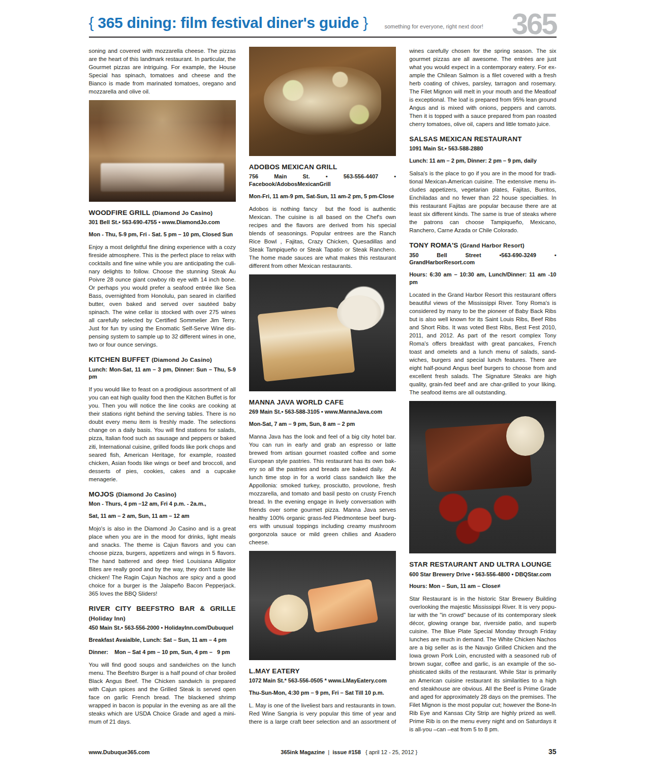{ 365 dining: film festival diner's guide }
something for everyone, right next door!
365
soning and covered with mozzarella cheese. The pizzas are the heart of this landmark restaurant. In particular, the Gourmet pizzas are intriguing. For example, the House Special has spinach, tomatoes and cheese and the Bianco is made from marinated tomatoes, oregano and mozzarella and olive oil.
WOODFIRE GRILL (Diamond Jo Casino)
301 Bell St.• 563-690-4755 • www.DiamondJo.com
Mon - Thu, 5-9 pm, Fri - Sat. 5 pm – 10 pm, Closed Sun
Enjoy a most delightful fine dining experience with a cozy fireside atmosphere. This is the perfect place to relax with cocktails and fine wine while you are anticipating the culinary delights to follow. Choose the stunning Steak Au Poivre 28 ounce giant cowboy rib eye with 14 inch bone. Or perhaps you would prefer a seafood entrée like Sea Bass, overnighted from Honolulu, pan seared in clarified butter, oven baked and served over sautéed baby spinach. The wine cellar is stocked with over 275 wines all carefully selected by Certified Sommelier Jim Terry. Just for fun try using the Enomatic Self-Serve Wine dispensing system to sample up to 32 different wines in one, two or four ounce servings.
KITCHEN BUFFET (Diamond Jo Casino)
Lunch: Mon-Sat, 11 am – 3 pm, Dinner: Sun – Thu, 5-9 pm
If you would like to feast on a prodigious assortment of all you can eat high quality food then the Kitchen Buffet is for you. Then you will notice the line cooks are cooking at their stations right behind the serving tables. There is no doubt every menu item is freshly made. The selections change on a daily basis. You will find stations for salads, pizza, Italian food such as sausage and peppers or baked ziti, International cuisine, grilled foods like pork chops and seared fish, American Heritage, for example, roasted chicken, Asian foods like wings or beef and broccoli, and desserts of pies, cookies, cakes and a cupcake menagerie.
MOJOS (Diamond Jo Casino)
Mon - Thurs, 4 pm –12 am, Fri 4 p.m. - 2a.m.,
Sat, 11 am – 2 am, Sun, 11 am – 12 am
Mojo's is also in the Diamond Jo Casino and is a great place when you are in the mood for drinks, light meals and snacks. The theme is Cajun flavors and you can choose pizza, burgers, appetizers and wings in 5 flavors. The hand battered and deep fried Louisiana Alligator Bites are really good and by the way, they don't taste like chicken! The Ragin Cajun Nachos are spicy and a good choice for a burger is the Jalapeño Bacon Pepperjack. 365 loves the BBQ Sliders!
RIVER CITY BEEFSTRO BAR & GRILLE (Holiday Inn)
450 Main St.• 563-556-2000 • HolidayInn.com/Dubuquel
Breakfast Avaialble, Lunch: Sat – Sun, 11 am – 4 pm
Dinner: Mon – Sat 4 pm – 10 pm, Sun, 4 pm – 9 pm
You will find good soups and sandwiches on the lunch menu. The Beefstro Burger is a half pound of char broiled Black Angus Beef. The Chicken sandwich is prepared with Cajun spices and the Grilled Steak is served open face on garlic French bread. The blackened shrimp wrapped in bacon is popular in the evening as are all the steaks which are USDA Choice Grade and aged a minimum of 21 days.
ADOBOS MEXICAN GRILL
756 Main St. • 563-556-4407 • Facebook/AdobosMexicanGrill
Mon-Fri, 11 am-9 pm, Sat-Sun, 11 am-2 pm, 5 pm-Close
Adobos is nothing fancy but the food is authentic Mexican. The cuisine is all based on the Chef's own recipes and the flavors are derived from his special blends of seasonings. Popular entrees are the Ranch Rice Bowl , Fajitas, Crazy Chicken, Quesadillas and Steak Tampiqueño or Steak Tapatio or Steak Ranchero. The home made sauces are what makes this restaurant different from other Mexican restaurants.
MANNA JAVA WORLD CAFE
269 Main St.• 563-588-3105 • www.MannaJava.com
Mon-Sat, 7 am – 9 pm, Sun, 8 am – 2 pm
Manna Java has the look and feel of a big city hotel bar. You can run in early and grab an espresso or latte brewed from artisan gourmet roasted coffee and some European style pastries. This restaurant has its own bakery so all the pastries and breads are baked daily. At lunch time stop in for a world class sandwich like the Appollonia: smoked turkey, prosciutto, provolone, fresh mozzarella, and tomato and basil pesto on crusty French bread. In the evening engage in lively conversation with friends over some gourmet pizza. Manna Java serves healthy 100% organic grass-fed Piedmontese beef burgers with unusual toppings including creamy mushroom gorgonzola sauce or mild green chilies and Asadero cheese.
L.MAY EATERY
1072 Main St.* 563-556-0505 * www.LMayEatery.com
Thu-Sun-Mon, 4:30 pm – 9 pm, Fri – Sat Till 10 p.m.
L. May is one of the liveliest bars and restaurants in town. Red Wine Sangria is very popular this time of year and there is a large craft beer selection and an assortment of wines carefully chosen for the spring season. The six gourmet pizzas are all awesome. The entrées are just what you would expect in a contemporary eatery. For example the Chilean Salmon is a filet covered with a fresh herb coating of chives, parsley, tarragon and rosemary. The Filet Mignon will melt in your mouth and the Meatloaf is exceptional. The loaf is prepared from 95% lean ground Angus and is mixed with onions, peppers and carrots. Then it is topped with a sauce prepared from pan roasted cherry tomatoes, olive oil, capers and little tomato juice.
SALSAS MEXICAN RESTAURANT
1091 Main St.• 563-588-2880
Lunch: 11 am – 2 pm, Dinner: 2 pm – 9 pm, daily
Salsa's is the place to go if you are in the mood for traditional Mexican-American cuisine. The extensive menu includes appetizers, vegetarian plates, Fajitas, Burritos, Enchiladas and no fewer than 22 house specialties. In this restaurant Fajitas are popular because there are at least six different kinds. The same is true of steaks where the patrons can choose Tampiqueño, Mexicano, Ranchero, Carne Azada or Chile Colorado.
TONY ROMA'S (Grand Harbor Resort)
350 Bell Street •563-690-3249 • GrandHarborResort.com
Hours: 6:30 am – 10:30 am, Lunch/Dinner: 11 am -10 pm
Located in the Grand Harbor Resort this restaurant offers beautiful views of the Mississippi River. Tony Roma's is considered by many to be the pioneer of Baby Back Ribs but is also well known for its Saint Louis Ribs, Beef Ribs and Short Ribs. It was voted Best Ribs, Best Fest 2010, 2011, and 2012. As part of the resort complex Tony Roma's offers breakfast with great pancakes, French toast and omelets and a lunch menu of salads, sandwiches, burgers and special lunch features. There are eight half-pound Angus beef burgers to choose from and excellent fresh salads. The Signature Steaks are high quality, grain-fed beef and are char-grilled to your liking. The seafood items are all outstanding.
STAR RESTAURANT AND ULTRA LOUNGE
600 Star Brewery Drive • 563-556-4800 • DBQStar.com
Hours: Mon – Sun, 11 am – Close≠
Star Restaurant is in the historic Star Brewery Building overlooking the majestic Mississippi River. It is very popular with the "in crowd" because of its contemporary sleek décor, glowing orange bar, riverside patio, and superb cuisine. The Blue Plate Special Monday through Friday lunches are much in demand. The White Chicken Nachos are a big seller as is the Navajo Grilled Chicken and the Iowa grown Pork Loin, encrusted with a seasoned rub of brown sugar, coffee and garlic, is an example of the sophisticated skills of the restaurant. While Star is primarily an American cuisine restaurant its similarities to a high end steakhouse are obvious. All the Beef is Prime Grade and aged for approximately 28 days on the premises. The Filet Mignon is the most popular cut; however the Bone-In Rib Eye and Kansas City Strip are highly prized as well. Prime Rib is on the menu every night and on Saturdays it is all-you –can –eat from 5 to 8 pm.
www.Dubuque365.com
365ink Magazine | issue #158 { april 12 - 25, 2012 }
35